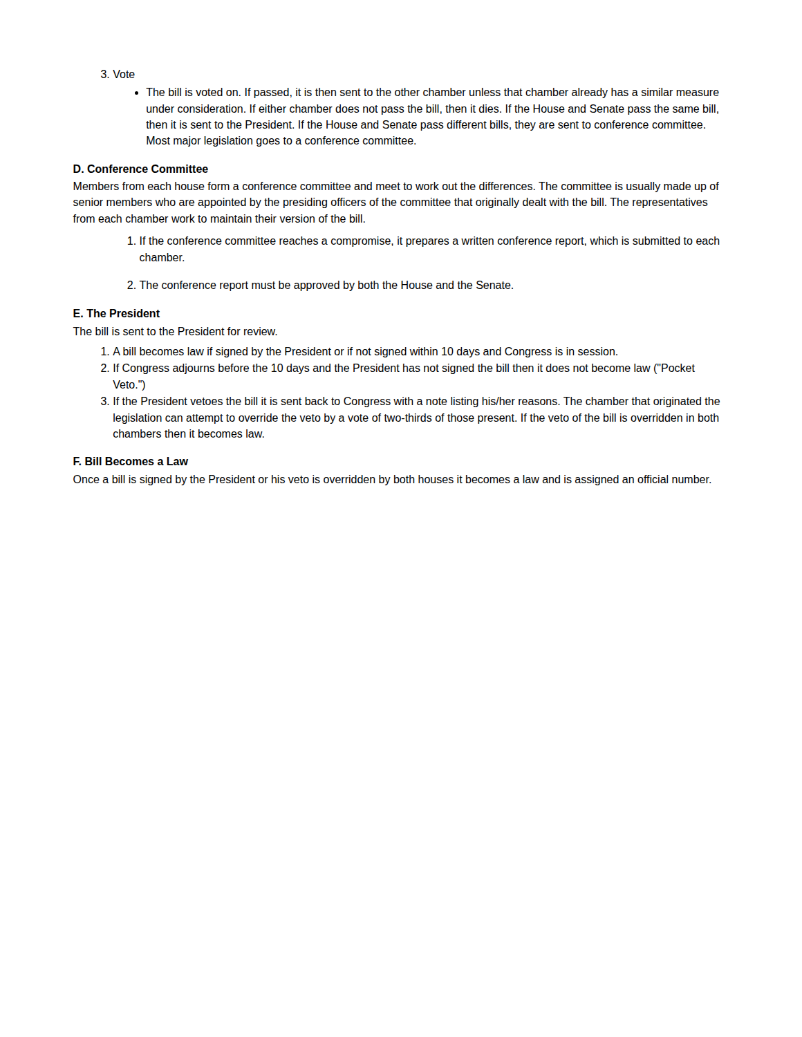Vote
The bill is voted on. If passed, it is then sent to the other chamber unless that chamber already has a similar measure under consideration. If either chamber does not pass the bill, then it dies. If the House and Senate pass the same bill, then it is sent to the President. If the House and Senate pass different bills, they are sent to conference committee. Most major legislation goes to a conference committee.
D. Conference Committee
Members from each house form a conference committee and meet to work out the differences. The committee is usually made up of senior members who are appointed by the presiding officers of the committee that originally dealt with the bill. The representatives from each chamber work to maintain their version of the bill.
If the conference committee reaches a compromise, it prepares a written conference report, which is submitted to each chamber.
The conference report must be approved by both the House and the Senate.
E. The President
The bill is sent to the President for review.
A bill becomes law if signed by the President or if not signed within 10 days and Congress is in session.
If Congress adjourns before the 10 days and the President has not signed the bill then it does not become law ("Pocket Veto.")
If the President vetoes the bill it is sent back to Congress with a note listing his/her reasons. The chamber that originated the legislation can attempt to override the veto by a vote of two-thirds of those present. If the veto of the bill is overridden in both chambers then it becomes law.
F. Bill Becomes a Law
Once a bill is signed by the President or his veto is overridden by both houses it becomes a law and is assigned an official number.